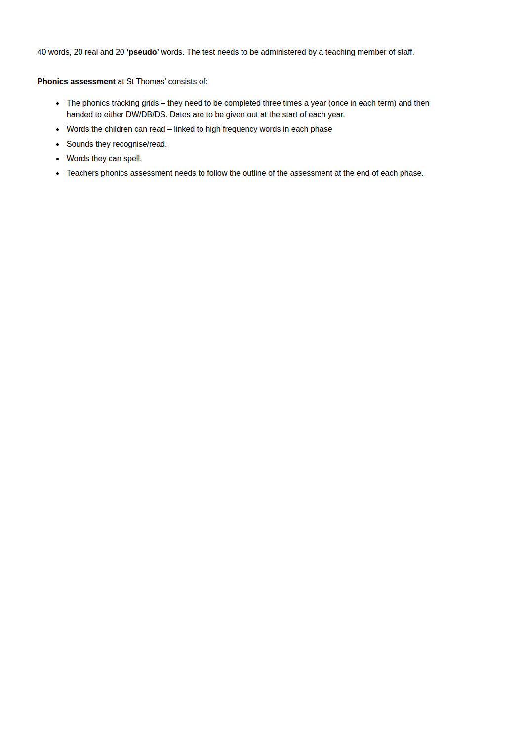40 words, 20 real and 20 ‘pseudo’ words. The test needs to be administered by a teaching member of staff.
Phonics assessment at St Thomas’ consists of:
The phonics tracking grids – they need to be completed three times a year (once in each term) and then handed to either DW/DB/DS. Dates are to be given out at the start of each year.
Words the children can read – linked to high frequency words in each phase
Sounds they recognise/read.
Words they can spell.
Teachers phonics assessment needs to follow the outline of the assessment at the end of each phase.